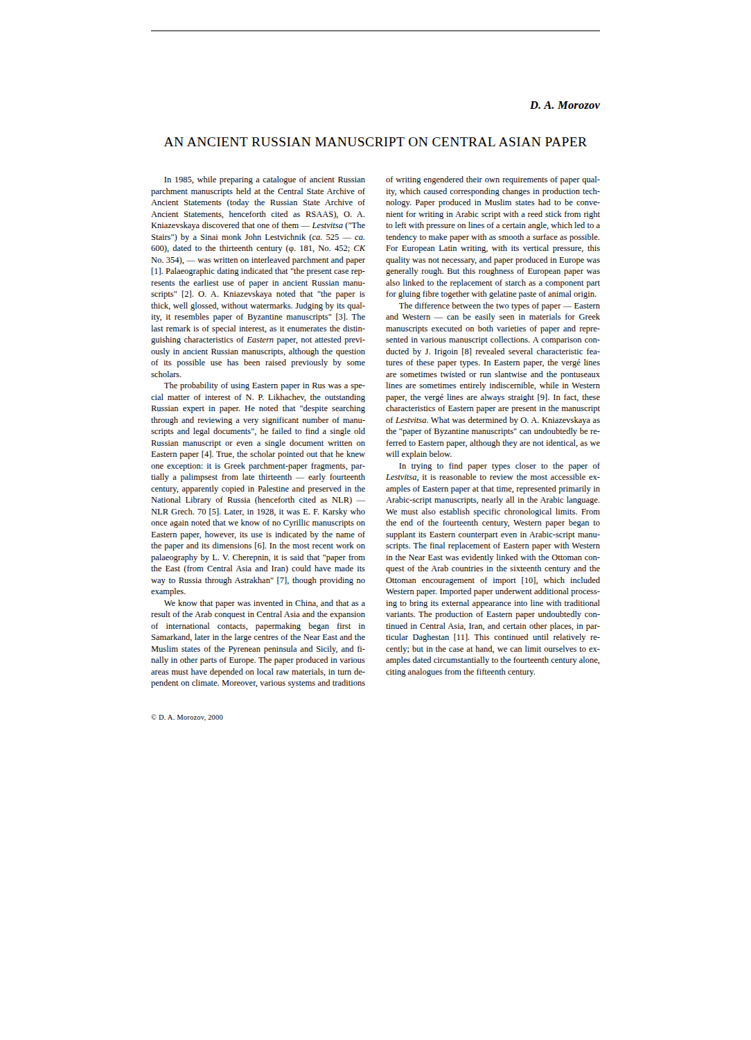D. A. Morozov
AN ANCIENT RUSSIAN MANUSCRIPT ON CENTRAL ASIAN PAPER
In 1985, while preparing a catalogue of ancient Russian parchment manuscripts held at the Central State Archive of Ancient Statements (today the Russian State Archive of Ancient Statements, henceforth cited as RSAAS), O. A. Kniazevskaya discovered that one of them — Lestvitsa ("The Stairs") by a Sinai monk John Lestvichnik (ca. 525 — ca. 600), dated to the thirteenth century (φ. 181, No. 452; CK No. 354), — was written on interleaved parchment and paper [1]. Palaeographic dating indicated that "the present case represents the earliest use of paper in ancient Russian manuscripts" [2]. O. A. Kniazevskaya noted that "the paper is thick, well glossed, without watermarks. Judging by its quality, it resembles paper of Byzantine manuscripts" [3]. The last remark is of special interest, as it enumerates the distinguishing characteristics of Eastern paper, not attested previously in ancient Russian manuscripts, although the question of its possible use has been raised previously by some scholars.
The probability of using Eastern paper in Rus was a special matter of interest of N. P. Likhachev, the outstanding Russian expert in paper. He noted that "despite searching through and reviewing a very significant number of manuscripts and legal documents", he failed to find a single old Russian manuscript or even a single document written on Eastern paper [4]. True, the scholar pointed out that he knew one exception: it is Greek parchment-paper fragments, partially a palimpsest from late thirteenth — early fourteenth century, apparently copied in Palestine and preserved in the National Library of Russia (henceforth cited as NLR) — NLR Grech. 70 [5]. Later, in 1928, it was E. F. Karsky who once again noted that we know of no Cyrillic manuscripts on Eastern paper, however, its use is indicated by the name of the paper and its dimensions [6]. In the most recent work on palaeography by L. V. Cherepnin, it is said that "paper from the East (from Central Asia and Iran) could have made its way to Russia through Astrakhan" [7], though providing no examples.
We know that paper was invented in China, and that as a result of the Arab conquest in Central Asia and the expansion of international contacts, papermaking began first in Samarkand, later in the large centres of the Near East and the Muslim states of the Pyrenean peninsula and Sicily, and finally in other parts of Europe. The paper produced in various areas must have depended on local raw materials, in turn dependent on climate. Moreover, various systems and traditions of writing engendered their own requirements of paper quality, which caused corresponding changes in production technology. Paper produced in Muslim states had to be convenient for writing in Arabic script with a reed stick from right to left with pressure on lines of a certain angle, which led to a tendency to make paper with as smooth a surface as possible. For European Latin writing, with its vertical pressure, this quality was not necessary, and paper produced in Europe was generally rough. But this roughness of European paper was also linked to the replacement of starch as a component part for gluing fibre together with gelatine paste of animal origin.
The difference between the two types of paper — Eastern and Western — can be easily seen in materials for Greek manuscripts executed on both varieties of paper and represented in various manuscript collections. A comparison conducted by J. Irigoin [8] revealed several characteristic features of these paper types. In Eastern paper, the vergé lines are sometimes twisted or run slantwise and the pontuseaux lines are sometimes entirely indiscernible, while in Western paper, the vergé lines are always straight [9]. In fact, these characteristics of Eastern paper are present in the manuscript of Lestvitsa. What was determined by O. A. Kniazevskaya as the "paper of Byzantine manuscripts" can undoubtedly be referred to Eastern paper, although they are not identical, as we will explain below.
In trying to find paper types closer to the paper of Lestvitsa, it is reasonable to review the most accessible examples of Eastern paper at that time, represented primarily in Arabic-script manuscripts, nearly all in the Arabic language. We must also establish specific chronological limits. From the end of the fourteenth century, Western paper began to supplant its Eastern counterpart even in Arabic-script manuscripts. The final replacement of Eastern paper with Western in the Near East was evidently linked with the Ottoman conquest of the Arab countries in the sixteenth century and the Ottoman encouragement of import [10], which included Western paper. Imported paper underwent additional processing to bring its external appearance into line with traditional variants. The production of Eastern paper undoubtedly continued in Central Asia, Iran, and certain other places, in particular Daghestan [11]. This continued until relatively recently; but in the case at hand, we can limit ourselves to examples dated circumstantially to the fourteenth century alone, citing analogues from the fifteenth century.
© D. A. Morozov, 2000